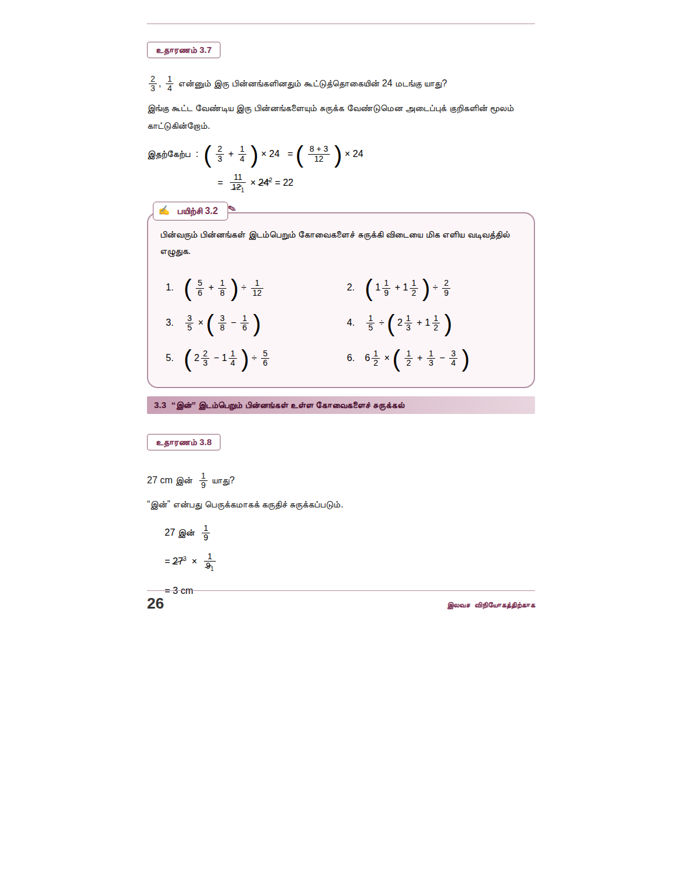உதாரணம் 3.7
23, 14 என்னும் இரு பின்னங்களினதும் கூட்டுத்தொகையின் 24 மடங்கு யாது?
இங்கு கூட்ட வேண்டிய இரு பின்னங்களையும் சுருக்க வேண்டுமென அடைப்புக் குறிகளின் மூலம் காட்டுகின்றோம்.
இதற்கேற்ப : ( 23 + 14 ) × 24 = ( 8 + 312 ) × 24
= 11121 × 242 = 22
✍ பயிற்சி 3.2 ✎
பின்வரும் பின்னங்கள் இடம்பெறும் கோவைகளைச் சுருக்கி விடையை மிக எளிய வடிவத்தில் எழுதுக.
| 1. ( 5 6 + 1 8 ) ÷ 1 12 | 2. ( 1 1 9 + 1 1 2 ) ÷ 2 9 |
| 3. 3 5 × ( 3 8 − 1 6 ) | 4. 1 5 ÷ ( 2 1 3 + 1 1 2 ) |
| 5. ( 2 2 3 − 1 1 4 ) ÷ 5 6 | 6. 6 1 2 × ( 1 2 + 1 3 − 3 4 ) |
3.3 “இன்” இடம்பெறும் பின்னங்கள் உள்ள கோவைகளைச் சுருக்கல்
உதாரணம் 3.8
27 cm இன் 19 யாது?
“இன்” என்பது பெருக்கமாகக் கருதிச் சுருக்கப்படும்.
27 இன் 19
= 273 × 191
= 3 cm
26 இலவச விநியோகத்திற்காக